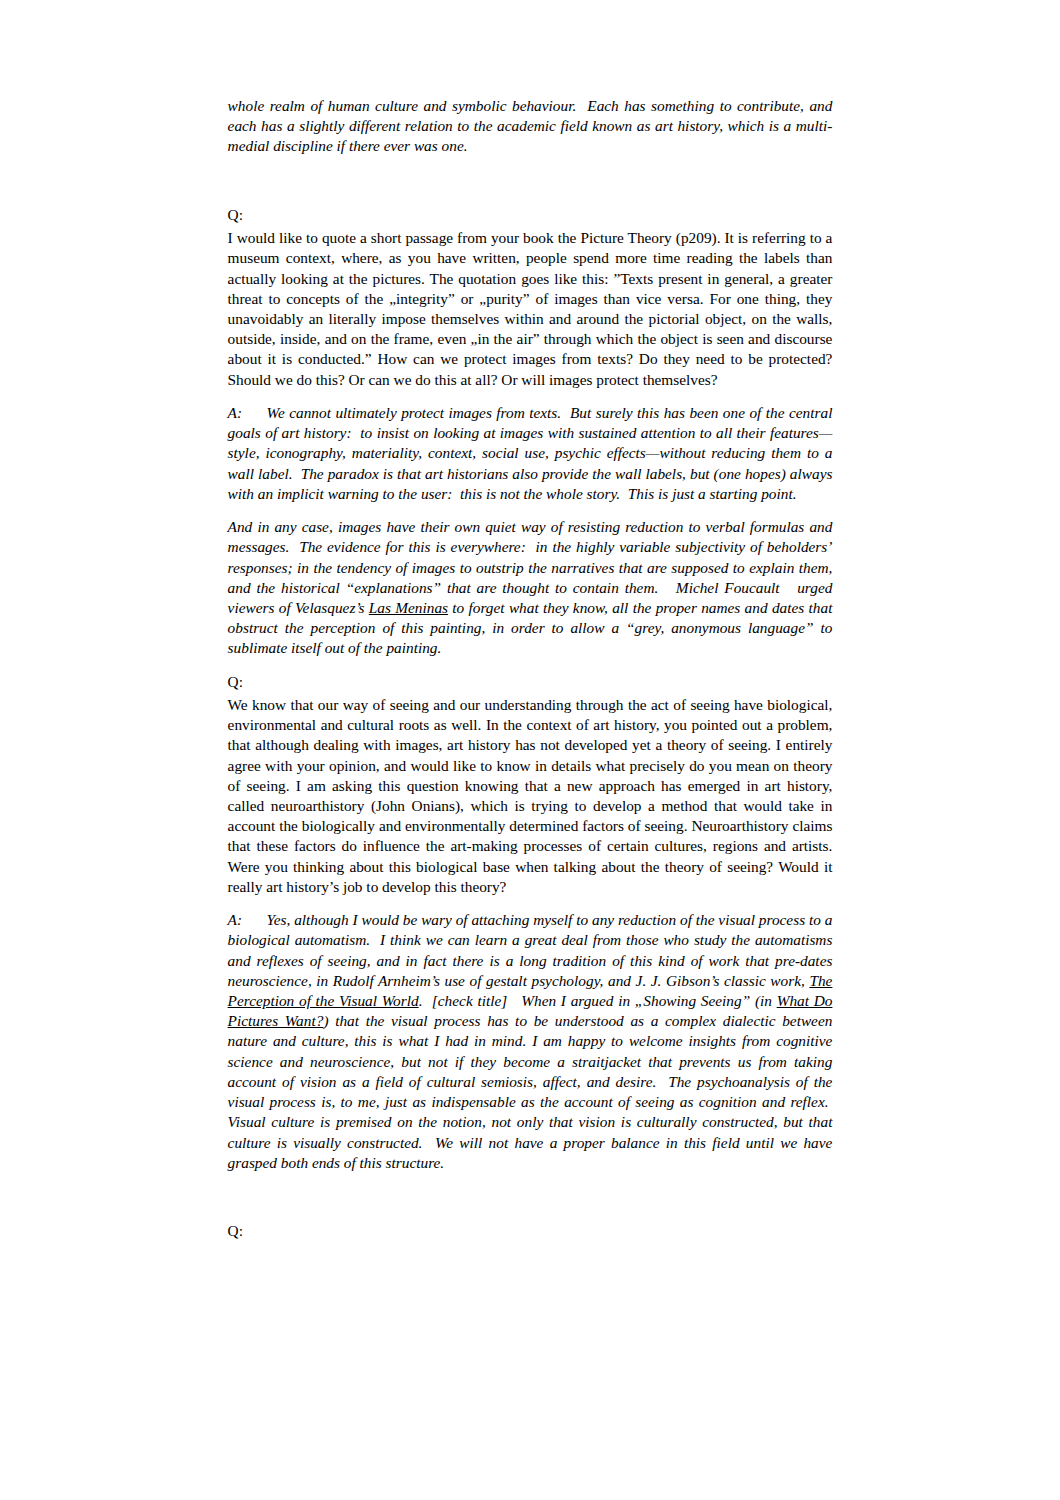whole realm of human culture and symbolic behaviour. Each has something to contribute, and each has a slightly different relation to the academic field known as art history, which is a multi-medial discipline if there ever was one.
Q:
I would like to quote a short passage from your book the Picture Theory (p209). It is referring to a museum context, where, as you have written, people spend more time reading the labels than actually looking at the pictures. The quotation goes like this: ”Texts present in general, a greater threat to concepts of the „integrity” or „purity” of images than vice versa. For one thing, they unavoidably an literally impose themselves within and around the pictorial object, on the walls, outside, inside, and on the frame, even „in the air” through which the object is seen and discourse about it is conducted.” How can we protect images from texts? Do they need to be protected? Should we do this? Or can we do this at all? Or will images protect themselves?
A: We cannot ultimately protect images from texts. But surely this has been one of the central goals of art history: to insist on looking at images with sustained attention to all their features—style, iconography, materiality, context, social use, psychic effects—without reducing them to a wall label. The paradox is that art historians also provide the wall labels, but (one hopes) always with an implicit warning to the user: this is not the whole story. This is just a starting point.
And in any case, images have their own quiet way of resisting reduction to verbal formulas and messages. The evidence for this is everywhere: in the highly variable subjectivity of beholders’ responses; in the tendency of images to outstrip the narratives that are supposed to explain them, and the historical “explanations” that are thought to contain them. Michel Foucault urged viewers of Velasquez’s Las Meninas to forget what they know, all the proper names and dates that obstruct the perception of this painting, in order to allow a “grey, anonymous language” to sublimate itself out of the painting.
Q:
We know that our way of seeing and our understanding through the act of seeing have biological, environmental and cultural roots as well. In the context of art history, you pointed out a problem, that although dealing with images, art history has not developed yet a theory of seeing. I entirely agree with your opinion, and would like to know in details what precisely do you mean on theory of seeing. I am asking this question knowing that a new approach has emerged in art history, called neuroarthistory (John Onians), which is trying to develop a method that would take in account the biologically and environmentally determined factors of seeing. Neuroarthistory claims that these factors do influence the art-making processes of certain cultures, regions and artists. Were you thinking about this biological base when talking about the theory of seeing? Would it really art history’s job to develop this theory?
A: Yes, although I would be wary of attaching myself to any reduction of the visual process to a biological automatism. I think we can learn a great deal from those who study the automatisms and reflexes of seeing, and in fact there is a long tradition of this kind of work that pre-dates neuroscience, in Rudolf Arnheim’s use of gestalt psychology, and J. J. Gibson’s classic work, The Perception of the Visual World. [check title] When I argued in „Showing Seeing” (in What Do Pictures Want?) that the visual process has to be understood as a complex dialectic between nature and culture, this is what I had in mind. I am happy to welcome insights from cognitive science and neuroscience, but not if they become a straitjacket that prevents us from taking account of vision as a field of cultural semiosis, affect, and desire. The psychoanalysis of the visual process is, to me, just as indispensable as the account of seeing as cognition and reflex. Visual culture is premised on the notion, not only that vision is culturally constructed, but that culture is visually constructed. We will not have a proper balance in this field until we have grasped both ends of this structure.
Q: